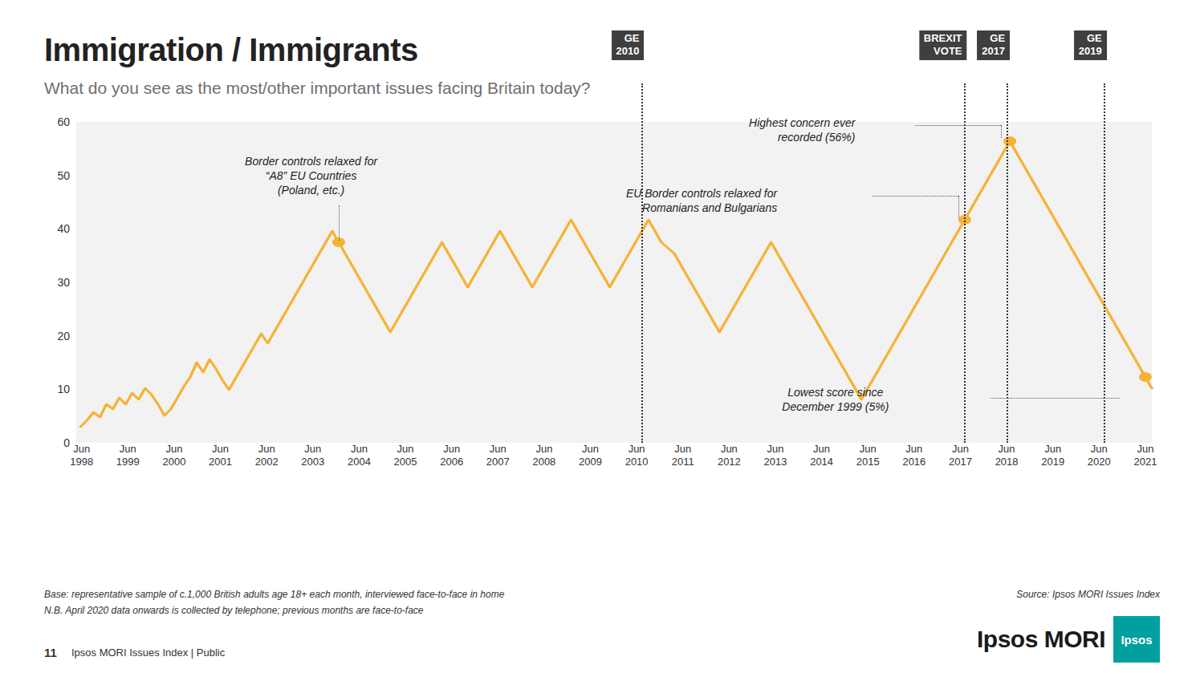Immigration / Immigrants
What do you see as the most/other important issues facing Britain today?
60 50 40 30 20 10 0
GE 2010
BREXIT VOTE
GE 2017
GE 2019
Border controls relaxed for
“A8” EU Countries
(Poland, etc.)
EU Border controls relaxed for
Romanians and Bulgarians
Highest concern ever
recorded (56%)
Lowest score since
December 1999 (5%)
Jun
1998 Jun
1999 Jun
2000 Jun
2001 Jun
2002 Jun
2003 Jun
2004 Jun
2005 Jun
2006 Jun
2007 Jun
2008 Jun
2009 Jun
2010 Jun
2011 Jun
2012 Jun
2013 Jun
2014 Jun
2015 Jun
2016 Jun
2017 Jun
2018 Jun
2019 Jun
2020 Jun
2021
Base: representative sample of c.1,000 British adults age 18+ each month, interviewed face-to-face in home
N.B. April 2020 data onwards is collected by telephone; previous months are face-to-face
Source: Ipsos MORI Issues Index
11
Ipsos MORI Issues Index | Public
Ipsos MORI